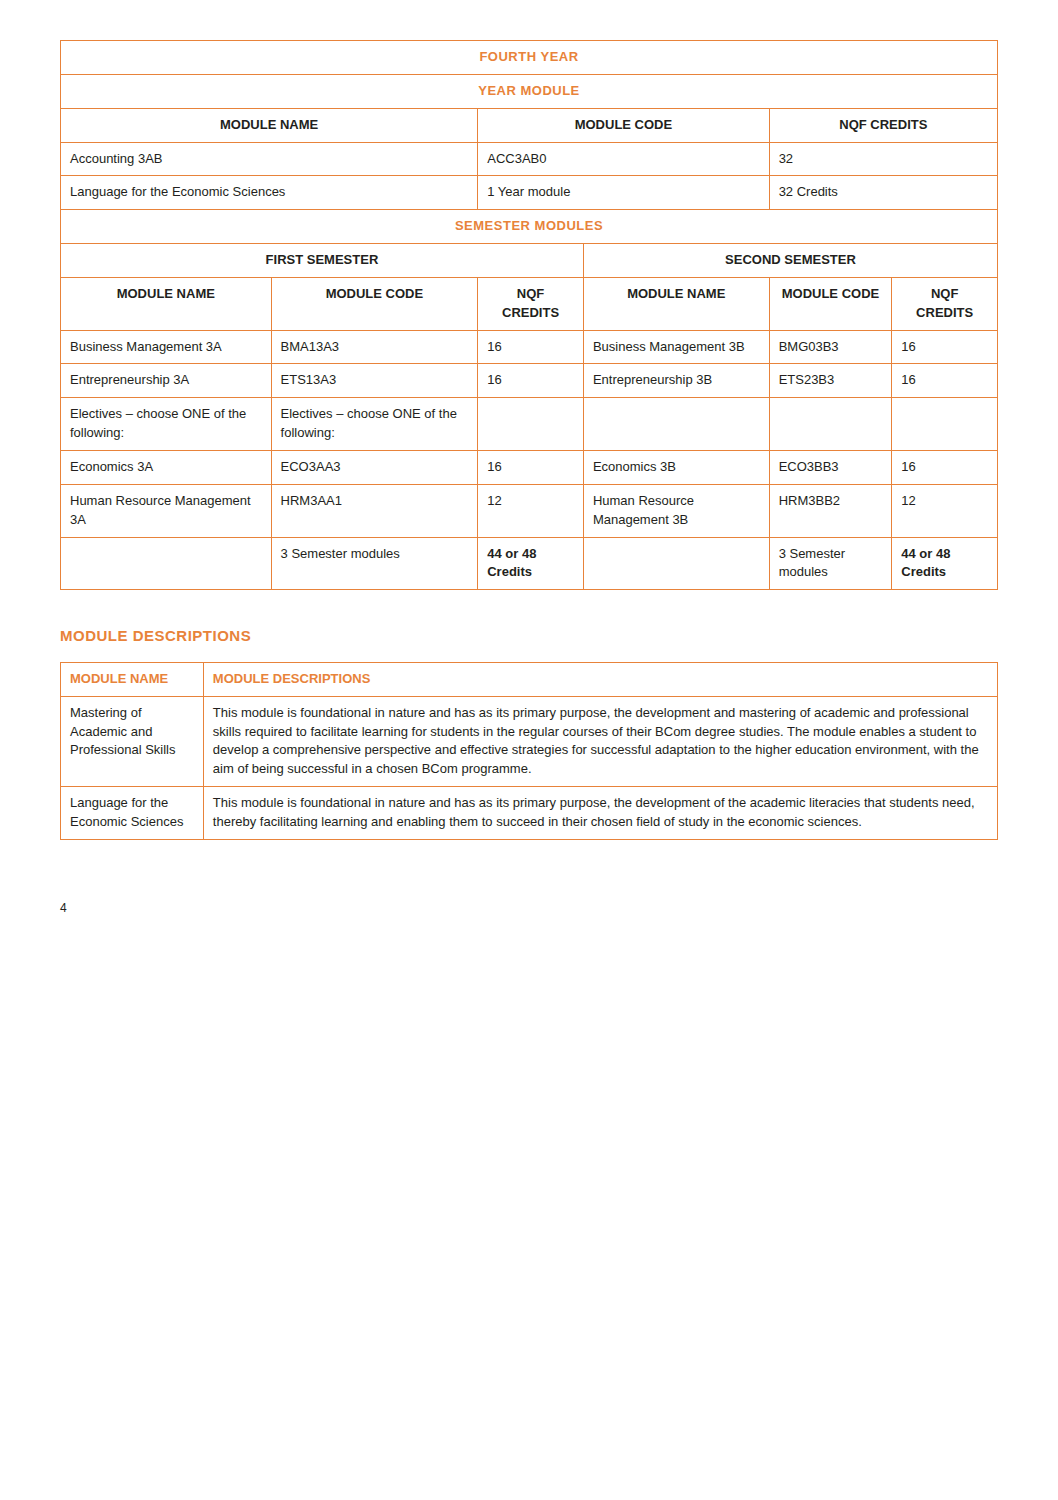| FOURTH YEAR |
| YEAR MODULE |
| MODULE NAME | MODULE CODE | NQF CREDITS |
| Accounting 3AB | ACC3AB0 | 32 |
| Language for the Economic Sciences | 1 Year module | 32 Credits |
| SEMESTER MODULES |
| FIRST SEMESTER | SECOND SEMESTER |
| MODULE NAME | MODULE CODE | NQF CREDITS | MODULE NAME | MODULE CODE | NQF CREDITS |
| Business Management 3A | BMA13A3 | 16 | Business Management 3B | BMG03B3 | 16 |
| Entrepre­neurship 3A | ETS13A3 | 16 | Entrepre­neurship 3B | ETS23B3 | 16 |
| Electives – choose ONE of the following: | Electives – choose ONE of the following: | | | | |
| Economics 3A | ECO3AA3 | 16 | Economics 3B | ECO3BB3 | 16 |
| Human Resource Management 3A | HRM3AA1 | 12 | Human Resource Management 3B | HRM3BB2 | 12 |
| | 3 Semester modules | 44 or 48 Credits | | 3 Semester modules | 44 or 48 Credits |
MODULE DESCRIPTIONS
| MODULE NAME | MODULE DESCRIPTIONS |
| Mastering of Academic and Professional Skills | This module is foundational in nature and has as its primary purpose, the development and mastering of academic and professional skills required to facilitate learning for students in the regular courses of their BCom degree studies. The module enables a student to develop a comprehensive perspective and effective strategies for successful adaptation to the higher education environment, with the aim of being successful in a chosen BCom programme. |
| Language for the Economic Sciences | This module is foundational in nature and has as its primary purpose, the development of the academic literacies that students need, thereby facilitating learning and enabling them to succeed in their chosen field of study in the economic sciences. |
4